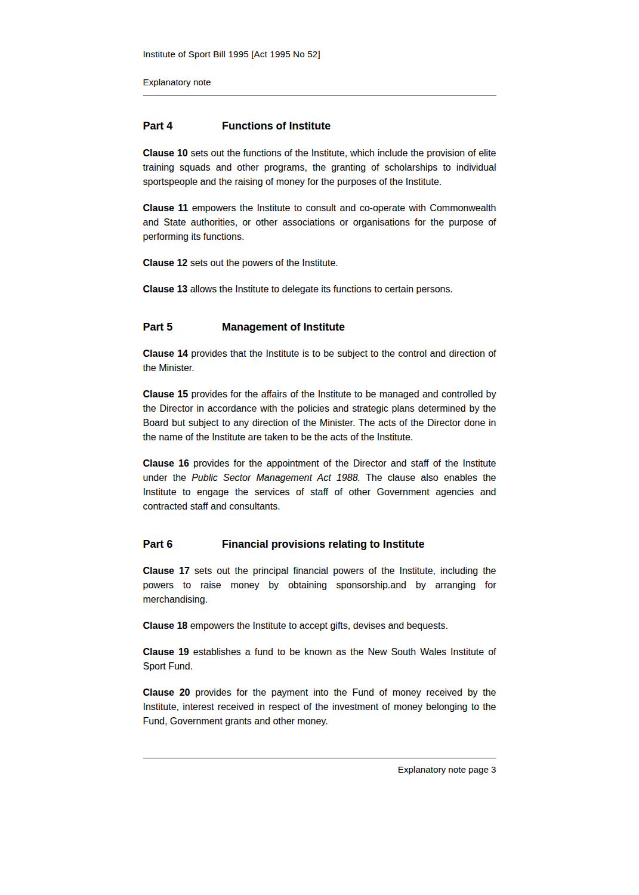Institute of Sport Bill 1995 [Act 1995 No 52]
Explanatory note
Part 4 Functions of Institute
Clause 10 sets out the functions of the Institute, which include the provision of elite training squads and other programs, the granting of scholarships to individual sportspeople and the raising of money for the purposes of the Institute.
Clause 11 empowers the Institute to consult and co-operate with Commonwealth and State authorities, or other associations or organisations for the purpose of performing its functions.
Clause 12 sets out the powers of the Institute.
Clause 13 allows the Institute to delegate its functions to certain persons.
Part 5 Management of Institute
Clause 14 provides that the Institute is to be subject to the control and direction of the Minister.
Clause 15 provides for the affairs of the Institute to be managed and controlled by the Director in accordance with the policies and strategic plans determined by the Board but subject to any direction of the Minister. The acts of the Director done in the name of the Institute are taken to be the acts of the Institute.
Clause 16 provides for the appointment of the Director and staff of the Institute under the Public Sector Management Act 1988. The clause also enables the Institute to engage the services of staff of other Government agencies and contracted staff and consultants.
Part 6 Financial provisions relating to Institute
Clause 17 sets out the principal financial powers of the Institute, including the powers to raise money by obtaining sponsorship.and by arranging for merchandising.
Clause 18 empowers the Institute to accept gifts, devises and bequests.
Clause 19 establishes a fund to be known as the New South Wales Institute of Sport Fund.
Clause 20 provides for the payment into the Fund of money received by the Institute, interest received in respect of the investment of money belonging to the Fund, Government grants and other money.
Explanatory note page 3